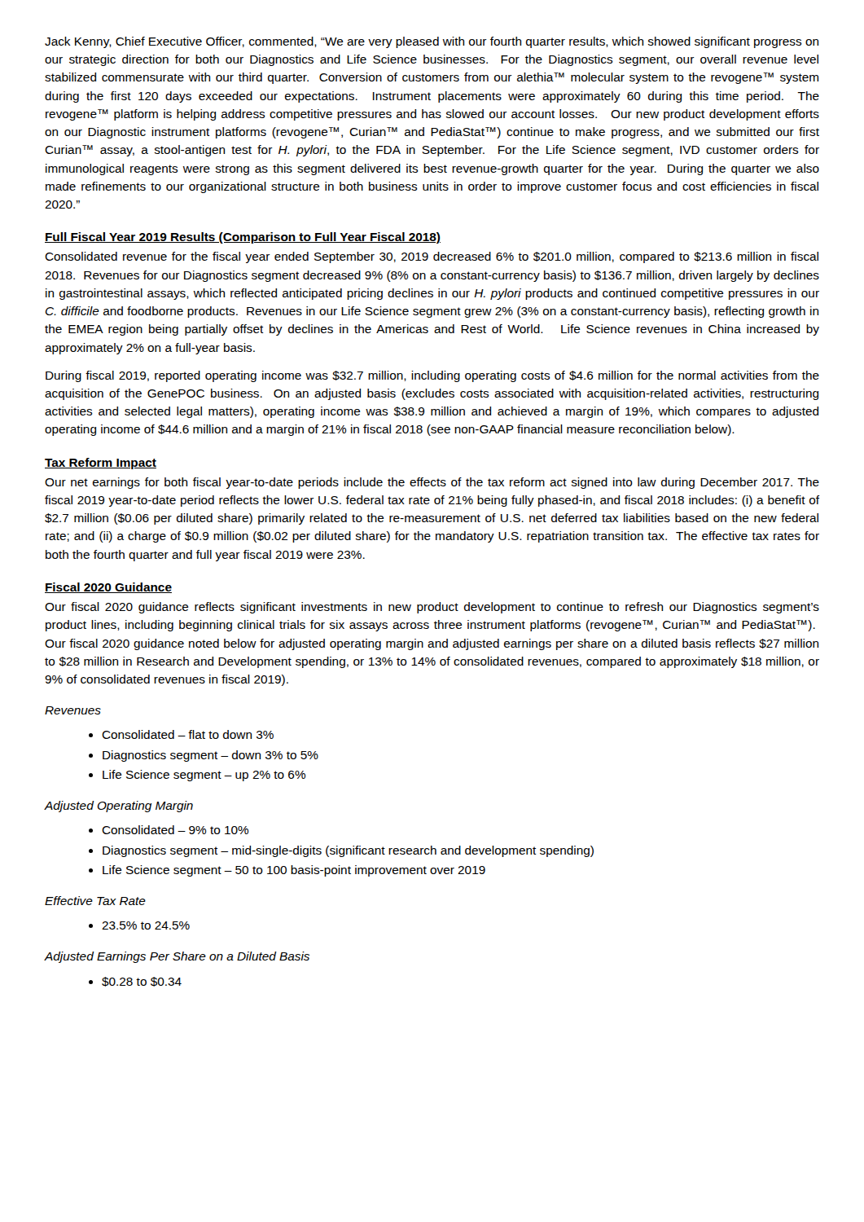Jack Kenny, Chief Executive Officer, commented, “We are very pleased with our fourth quarter results, which showed significant progress on our strategic direction for both our Diagnostics and Life Science businesses. For the Diagnostics segment, our overall revenue level stabilized commensurate with our third quarter. Conversion of customers from our alethia™ molecular system to the revogene™ system during the first 120 days exceeded our expectations. Instrument placements were approximately 60 during this time period. The revogene™ platform is helping address competitive pressures and has slowed our account losses. Our new product development efforts on our Diagnostic instrument platforms (revogene™, Curian™ and PediaStat™) continue to make progress, and we submitted our first Curian™ assay, a stool-antigen test for H. pylori, to the FDA in September. For the Life Science segment, IVD customer orders for immunological reagents were strong as this segment delivered its best revenue-growth quarter for the year. During the quarter we also made refinements to our organizational structure in both business units in order to improve customer focus and cost efficiencies in fiscal 2020.”
Full Fiscal Year 2019 Results (Comparison to Full Year Fiscal 2018)
Consolidated revenue for the fiscal year ended September 30, 2019 decreased 6% to $201.0 million, compared to $213.6 million in fiscal 2018. Revenues for our Diagnostics segment decreased 9% (8% on a constant-currency basis) to $136.7 million, driven largely by declines in gastrointestinal assays, which reflected anticipated pricing declines in our H. pylori products and continued competitive pressures in our C. difficile and foodborne products. Revenues in our Life Science segment grew 2% (3% on a constant-currency basis), reflecting growth in the EMEA region being partially offset by declines in the Americas and Rest of World. Life Science revenues in China increased by approximately 2% on a full-year basis.
During fiscal 2019, reported operating income was $32.7 million, including operating costs of $4.6 million for the normal activities from the acquisition of the GenePOC business. On an adjusted basis (excludes costs associated with acquisition-related activities, restructuring activities and selected legal matters), operating income was $38.9 million and achieved a margin of 19%, which compares to adjusted operating income of $44.6 million and a margin of 21% in fiscal 2018 (see non-GAAP financial measure reconciliation below).
Tax Reform Impact
Our net earnings for both fiscal year-to-date periods include the effects of the tax reform act signed into law during December 2017. The fiscal 2019 year-to-date period reflects the lower U.S. federal tax rate of 21% being fully phased-in, and fiscal 2018 includes: (i) a benefit of $2.7 million ($0.06 per diluted share) primarily related to the re-measurement of U.S. net deferred tax liabilities based on the new federal rate; and (ii) a charge of $0.9 million ($0.02 per diluted share) for the mandatory U.S. repatriation transition tax. The effective tax rates for both the fourth quarter and full year fiscal 2019 were 23%.
Fiscal 2020 Guidance
Our fiscal 2020 guidance reflects significant investments in new product development to continue to refresh our Diagnostics segment’s product lines, including beginning clinical trials for six assays across three instrument platforms (revogene™, Curian™ and PediaStat™). Our fiscal 2020 guidance noted below for adjusted operating margin and adjusted earnings per share on a diluted basis reflects $27 million to $28 million in Research and Development spending, or 13% to 14% of consolidated revenues, compared to approximately $18 million, or 9% of consolidated revenues in fiscal 2019).
Revenues
Consolidated – flat to down 3%
Diagnostics segment – down 3% to 5%
Life Science segment – up 2% to 6%
Adjusted Operating Margin
Consolidated – 9% to 10%
Diagnostics segment – mid-single-digits (significant research and development spending)
Life Science segment – 50 to 100 basis-point improvement over 2019
Effective Tax Rate
23.5% to 24.5%
Adjusted Earnings Per Share on a Diluted Basis
$0.28 to $0.34